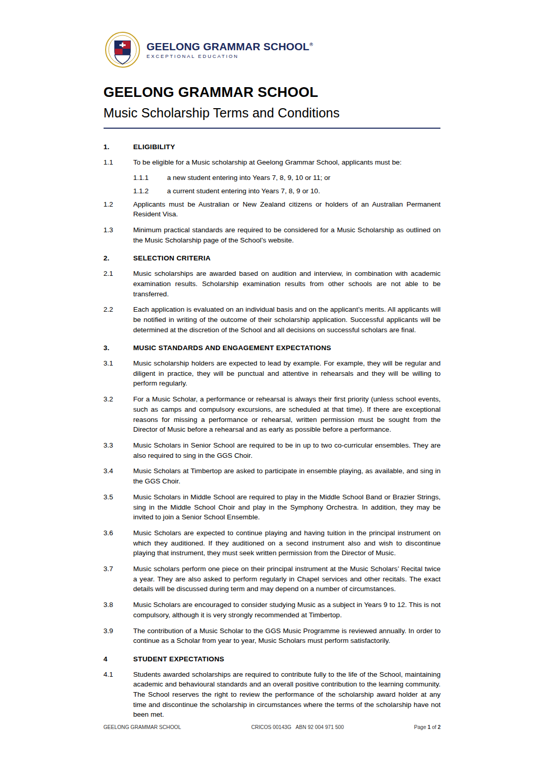GEELONG GRAMMAR SCHOOL®
EXCEPTIONAL EDUCATION
GEELONG GRAMMAR SCHOOL
Music Scholarship Terms and Conditions
1.
ELIGIBILITY
1.1
To be eligible for a Music scholarship at Geelong Grammar School, applicants must be:
1.1.1
a new student entering into Years 7, 8, 9, 10 or 11; or
1.1.2
a current student entering into Years 7, 8, 9 or 10.
1.2
Applicants must be Australian or New Zealand citizens or holders of an Australian Permanent Resident Visa.
1.3
Minimum practical standards are required to be considered for a Music Scholarship as outlined on the Music Scholarship page of the School’s website.
2.
SELECTION CRITERIA
2.1
Music scholarships are awarded based on audition and interview, in combination with academic examination results. Scholarship examination results from other schools are not able to be transferred.
2.2
Each application is evaluated on an individual basis and on the applicant’s merits. All applicants will be notified in writing of the outcome of their scholarship application. Successful applicants will be determined at the discretion of the School and all decisions on successful scholars are final.
3.
MUSIC STANDARDS AND ENGAGEMENT EXPECTATIONS
3.1
Music scholarship holders are expected to lead by example. For example, they will be regular and diligent in practice, they will be punctual and attentive in rehearsals and they will be willing to perform regularly.
3.2
For a Music Scholar, a performance or rehearsal is always their first priority (unless school events, such as camps and compulsory excursions, are scheduled at that time). If there are exceptional reasons for missing a performance or rehearsal, written permission must be sought from the Director of Music before a rehearsal and as early as possible before a performance.
3.3
Music Scholars in Senior School are required to be in up to two co-curricular ensembles. They are also required to sing in the GGS Choir.
3.4
Music Scholars at Timbertop are asked to participate in ensemble playing, as available, and sing in the GGS Choir.
3.5
Music Scholars in Middle School are required to play in the Middle School Band or Brazier Strings, sing in the Middle School Choir and play in the Symphony Orchestra. In addition, they may be invited to join a Senior School Ensemble.
3.6
Music Scholars are expected to continue playing and having tuition in the principal instrument on which they auditioned. If they auditioned on a second instrument also and wish to discontinue playing that instrument, they must seek written permission from the Director of Music.
3.7
Music scholars perform one piece on their principal instrument at the Music Scholars’ Recital twice a year. They are also asked to perform regularly in Chapel services and other recitals. The exact details will be discussed during term and may depend on a number of circumstances.
3.8
Music Scholars are encouraged to consider studying Music as a subject in Years 9 to 12. This is not compulsory, although it is very strongly recommended at Timbertop.
3.9
The contribution of a Music Scholar to the GGS Music Programme is reviewed annually. In order to continue as a Scholar from year to year, Music Scholars must perform satisfactorily.
4
STUDENT EXPECTATIONS
4.1
Students awarded scholarships are required to contribute fully to the life of the School, maintaining academic and behavioural standards and an overall positive contribution to the learning community. The School reserves the right to review the performance of the scholarship award holder at any time and discontinue the scholarship in circumstances where the terms of the scholarship have not been met.
GEELONG GRAMMAR SCHOOL
CRICOS 00143G ABN 92 004 971 500
Page 1 of 2